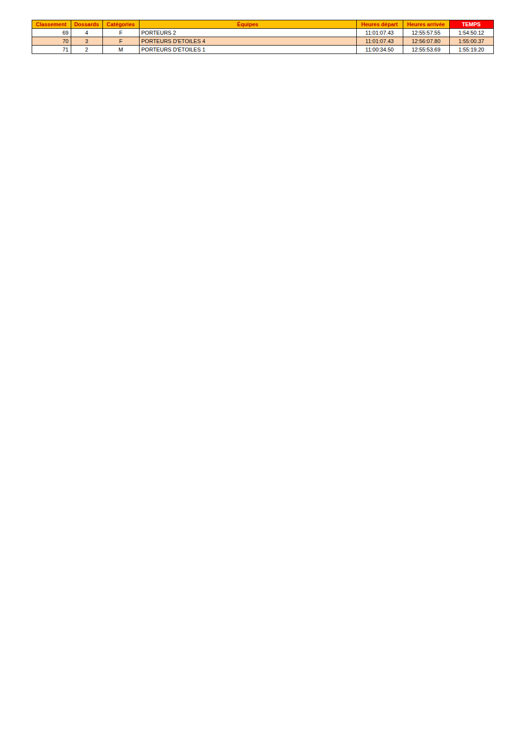| Classement | Dossards | Catégories | Équipes | Heures départ | Heures arrivée | TEMPS |
| --- | --- | --- | --- | --- | --- | --- |
| 69 | 4 | F | PORTEURS 2 | 11:01:07.43 | 12:55:57.55 | 1:54:50.12 |
| 70 | 3 | F | PORTEURS D'ETOILES 4 | 11:01:07.43 | 12:56:07.80 | 1:55:00.37 |
| 71 | 2 | M | PORTEURS D'ÉTOILES 1 | 11:00:34.50 | 12:55:53.69 | 1:55:19.20 |